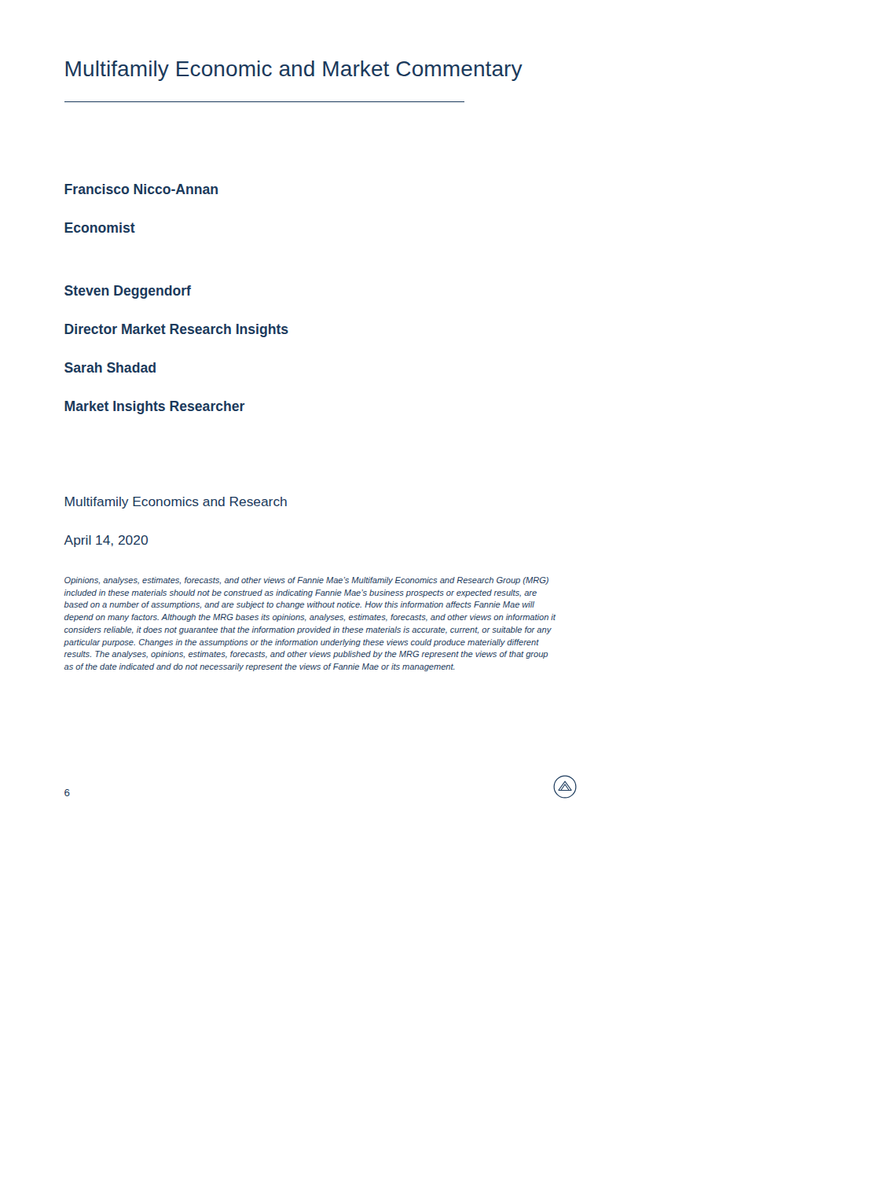Multifamily Economic and Market Commentary
Francisco Nicco-Annan
Economist
Steven Deggendorf
Director Market Research Insights
Sarah Shadad
Market Insights Researcher
Multifamily Economics and Research
April 14, 2020
Opinions, analyses, estimates, forecasts, and other views of Fannie Mae’s Multifamily Economics and Research Group (MRG) included in these materials should not be construed as indicating Fannie Mae’s business prospects or expected results, are based on a number of assumptions, and are subject to change without notice. How this information affects Fannie Mae will depend on many factors. Although the MRG bases its opinions, analyses, estimates, forecasts, and other views on information it considers reliable, it does not guarantee that the information provided in these materials is accurate, current, or suitable for any particular purpose. Changes in the assumptions or the information underlying these views could produce materially different results. The analyses, opinions, estimates, forecasts, and other views published by the MRG represent the views of that group as of the date indicated and do not necessarily represent the views of Fannie Mae or its management.
6